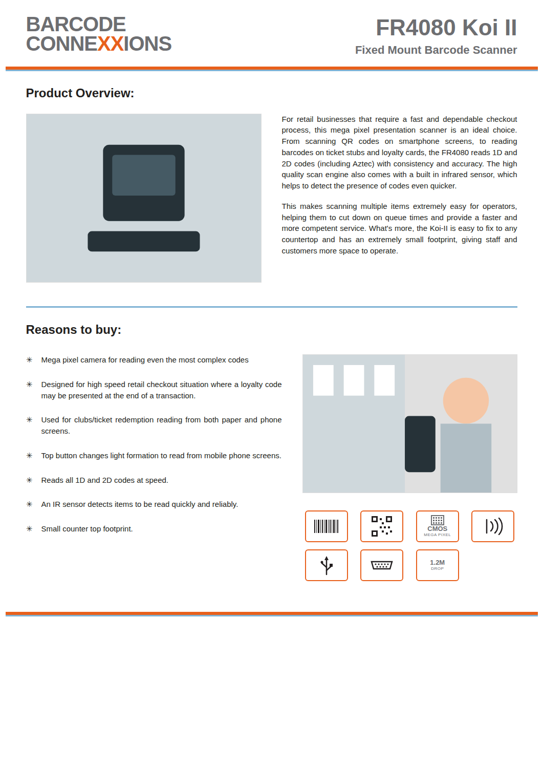Barcode
Connexxions
FR4080 Koi II
Fixed Mount Barcode Scanner
Product Overview:
For retail businesses that require a fast and dependable checkout process, this mega pixel presentation scanner is an ideal choice. From scanning QR codes on smartphone screens, to reading barcodes on ticket stubs and loyalty cards, the FR4080 reads 1D and 2D codes (including Aztec) with consistency and accuracy. The high quality scan engine also comes with a built in infrared sensor, which helps to detect the presence of codes even quicker.
This makes scanning multiple items extremely easy for operators, helping them to cut down on queue times and provide a faster and more competent service. What's more, the Koi-II is easy to fix to any countertop and has an extremely small footprint, giving staff and customers more space to operate.
Reasons to buy:
Mega pixel camera for reading even the most complex codes
Designed for high speed retail checkout situation where a loyalty code may be presented at the end of a transaction.
Used for clubs/ticket redemption reading from both paper and phone screens.
Top button changes light formation to read from mobile phone screens.
Reads all 1D and 2D codes at speed.
An IR sensor detects items to be read quickly and reliably.
Small counter top footprint.
CMOS MEGA PIXEL
1.2M DROP